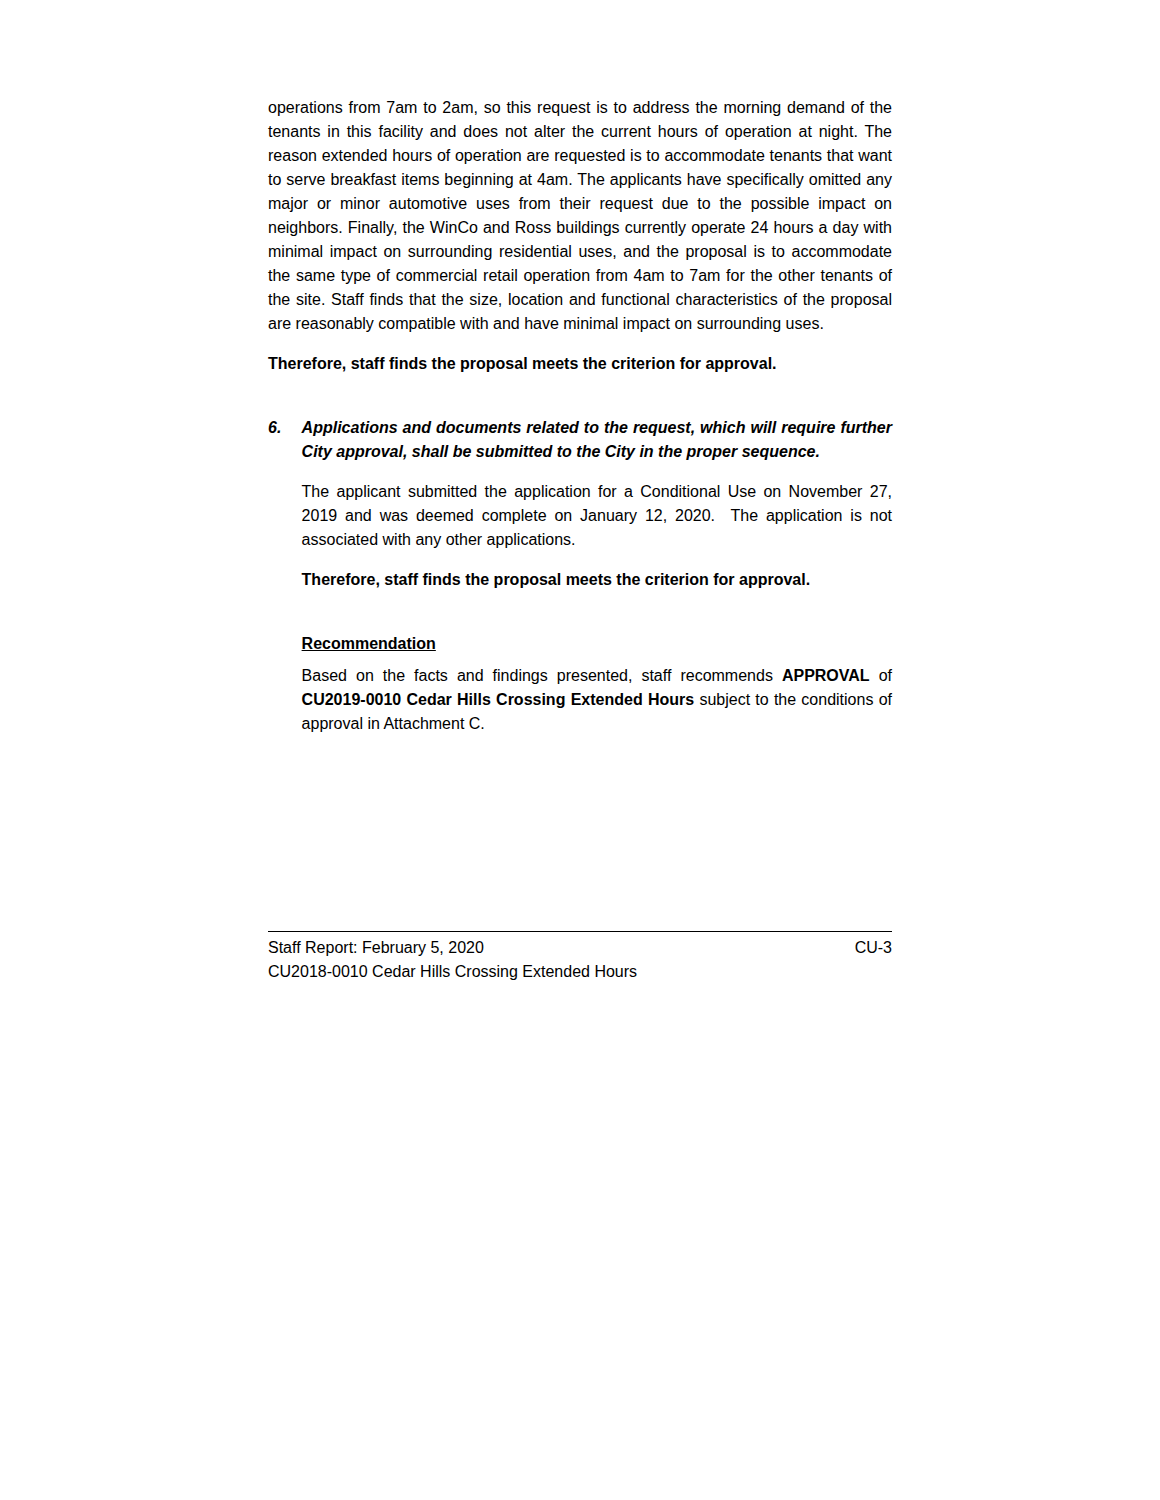operations from 7am to 2am, so this request is to address the morning demand of the tenants in this facility and does not alter the current hours of operation at night. The reason extended hours of operation are requested is to accommodate tenants that want to serve breakfast items beginning at 4am. The applicants have specifically omitted any major or minor automotive uses from their request due to the possible impact on neighbors. Finally, the WinCo and Ross buildings currently operate 24 hours a day with minimal impact on surrounding residential uses, and the proposal is to accommodate the same type of commercial retail operation from 4am to 7am for the other tenants of the site. Staff finds that the size, location and functional characteristics of the proposal are reasonably compatible with and have minimal impact on surrounding uses.
Therefore, staff finds the proposal meets the criterion for approval.
6.
Applications and documents related to the request, which will require further City approval, shall be submitted to the City in the proper sequence.
The applicant submitted the application for a Conditional Use on November 27, 2019 and was deemed complete on January 12, 2020. The application is not associated with any other applications.
Therefore, staff finds the proposal meets the criterion for approval.
Recommendation
Based on the facts and findings presented, staff recommends APPROVAL of CU2019-0010 Cedar Hills Crossing Extended Hours subject to the conditions of approval in Attachment C.
Staff Report: February 5, 2020
CU2018-0010 Cedar Hills Crossing Extended Hours
CU-3